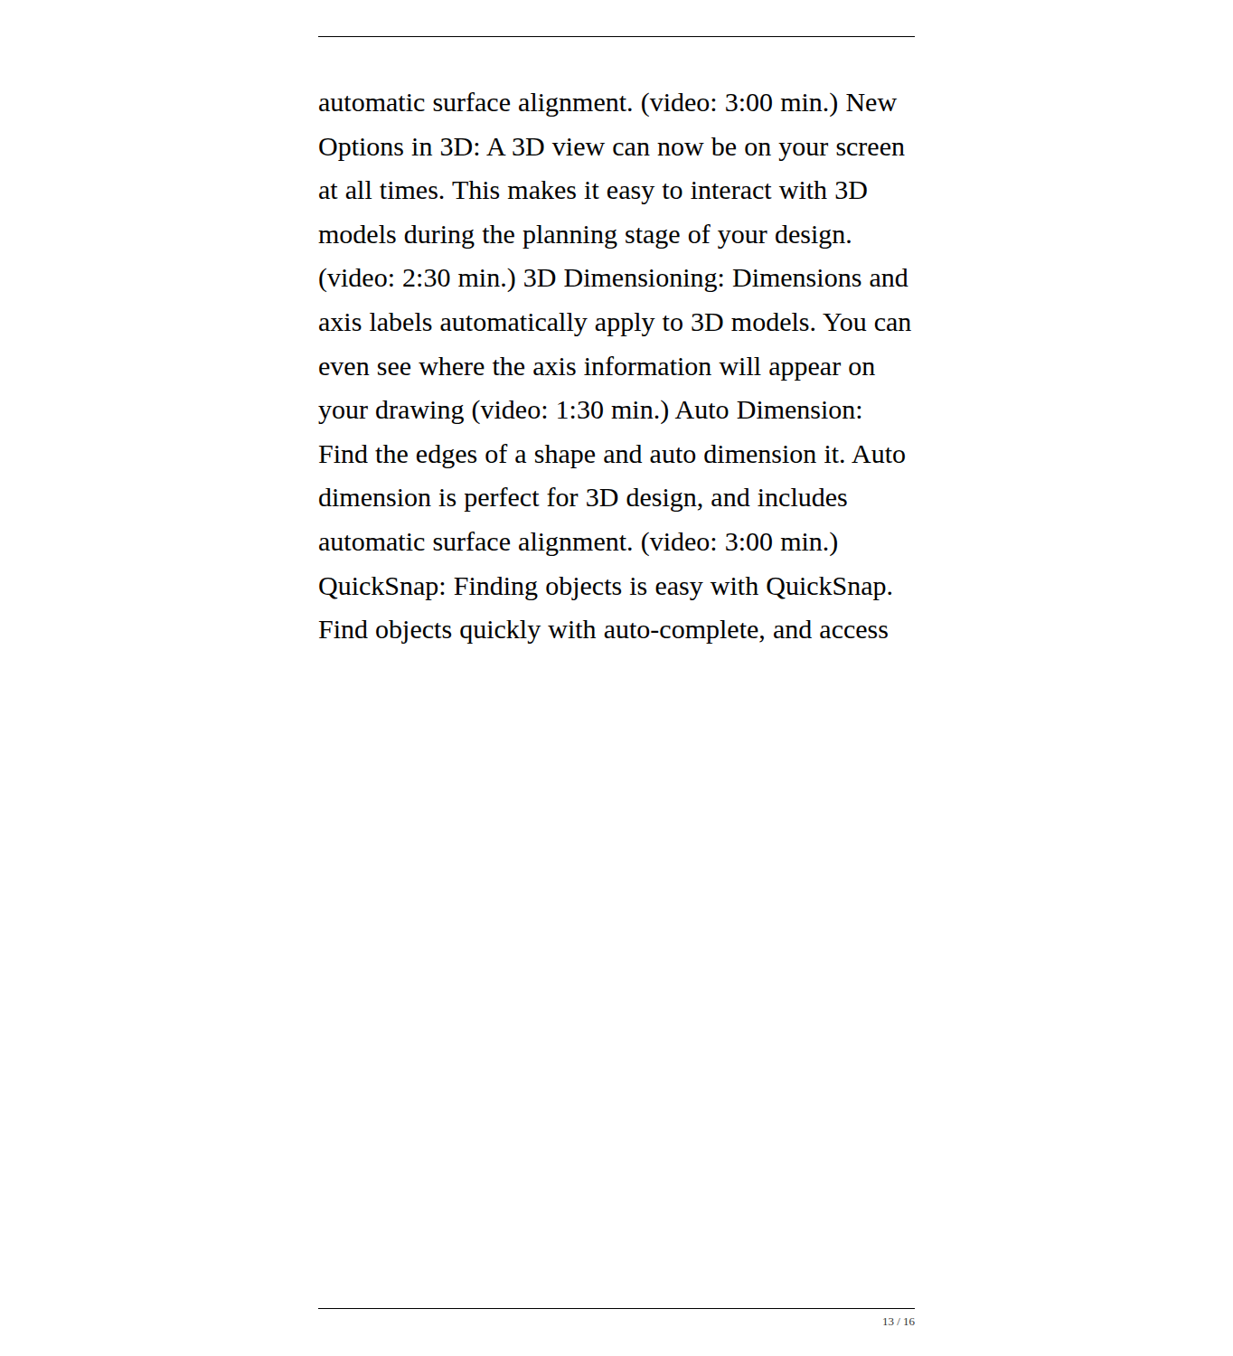automatic surface alignment. (video: 3:00 min.) New Options in 3D: A 3D view can now be on your screen at all times. This makes it easy to interact with 3D models during the planning stage of your design. (video: 2:30 min.) 3D Dimensioning: Dimensions and axis labels automatically apply to 3D models. You can even see where the axis information will appear on your drawing (video: 1:30 min.) Auto Dimension: Find the edges of a shape and auto dimension it. Auto dimension is perfect for 3D design, and includes automatic surface alignment. (video: 3:00 min.) QuickSnap: Finding objects is easy with QuickSnap. Find objects quickly with auto-complete, and access
13 / 16